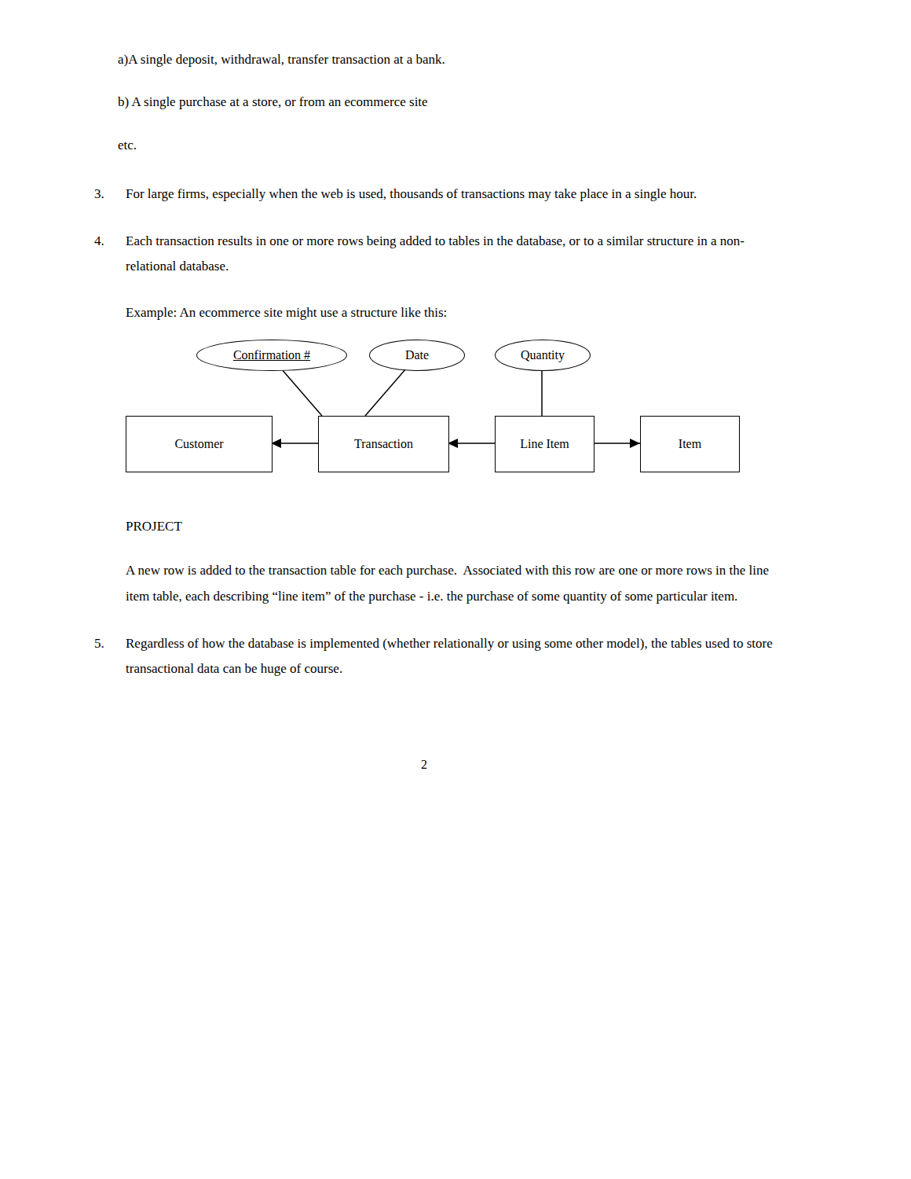a)A single deposit, withdrawal, transfer transaction at a bank.
b) A single purchase at a store, or from an ecommerce site
etc.
For large firms, especially when the web is used, thousands of transactions may take place in a single hour.
Each transaction results in one or more rows being added to tables in the database, or to a similar structure in a non-relational database.
Example: An ecommerce site might use a structure like this:
Confirmation #
Date
Quantity
Customer
Transaction
Line Item
Item
PROJECT
A new row is added to the transaction table for each purchase. Associated with this row are one or more rows in the line item table, each describing “line item” of the purchase - i.e. the purchase of some quantity of some particular item.
Regardless of how the database is implemented (whether relationally or using some other model), the tables used to store transactional data can be huge of course.
2